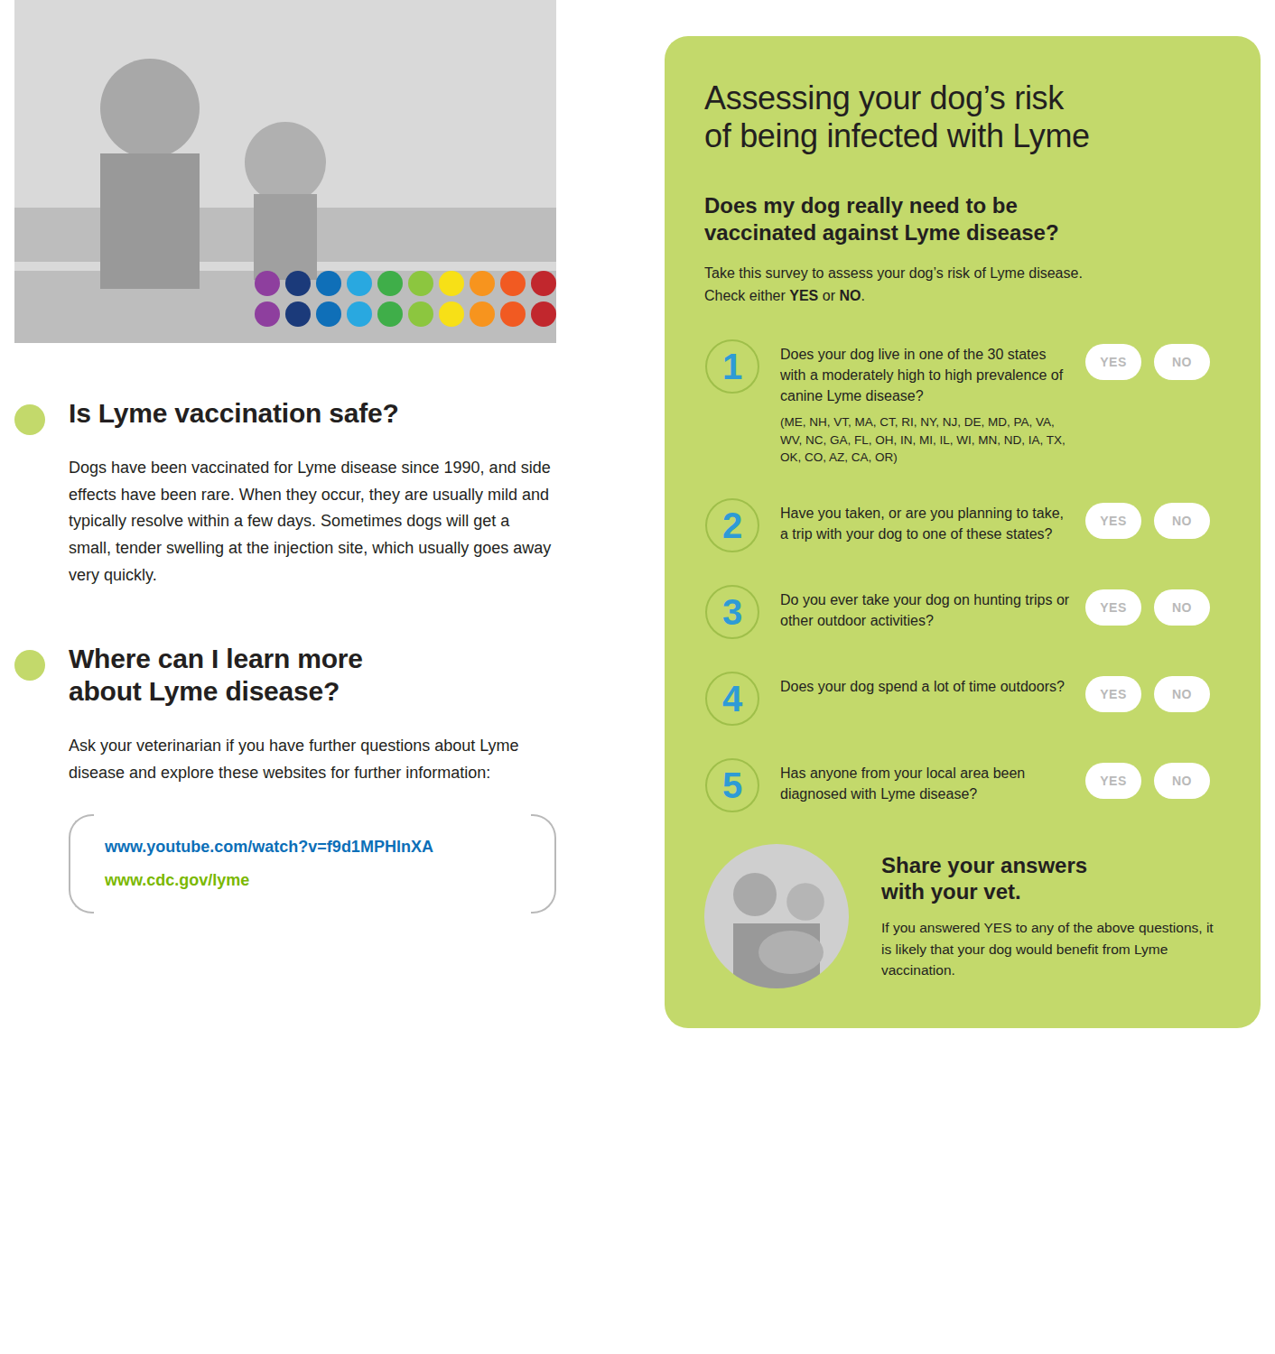Is Lyme vaccination safe?
Dogs have been vaccinated for Lyme disease since 1990, and side effects have been rare. When they occur, they are usually mild and typically resolve within a few days. Sometimes dogs will get a small, tender swelling at the injection site, which usually goes away very quickly.
Where can I learn more
about Lyme disease?
Ask your veterinarian if you have further questions about Lyme disease and explore these websites for further information:
www.youtube.com/watch?v=f9d1MPHlnXA www.cdc.gov/lyme
Assessing your dog’s risk
of being infected with Lyme
Does my dog really need to be
vaccinated against Lyme disease?
Take this survey to assess your dog’s risk of Lyme disease.
Check either YES or NO.
1
Does your dog live in one of the 30 states with a moderately high to high prevalence of canine Lyme disease? (ME, NH, VT, MA, CT, RI, NY, NJ, DE, MD, PA, VA, WV, NC, GA, FL, OH, IN, MI, IL, WI, MN, ND, IA, TX, OK, CO, AZ, CA, OR)
YES NO
2
Have you taken, or are you planning to take, a trip with your dog to one of these states?
YES NO
3
Do you ever take your dog on hunting trips or other outdoor activities?
YES NO
4
Does your dog spend a lot of time outdoors?
YES NO
5
Has anyone from your local area been diagnosed with Lyme disease?
YES NO
Share your answers
with your vet.
If you answered YES to any of the above questions, it is likely that your dog would benefit from Lyme vaccination.